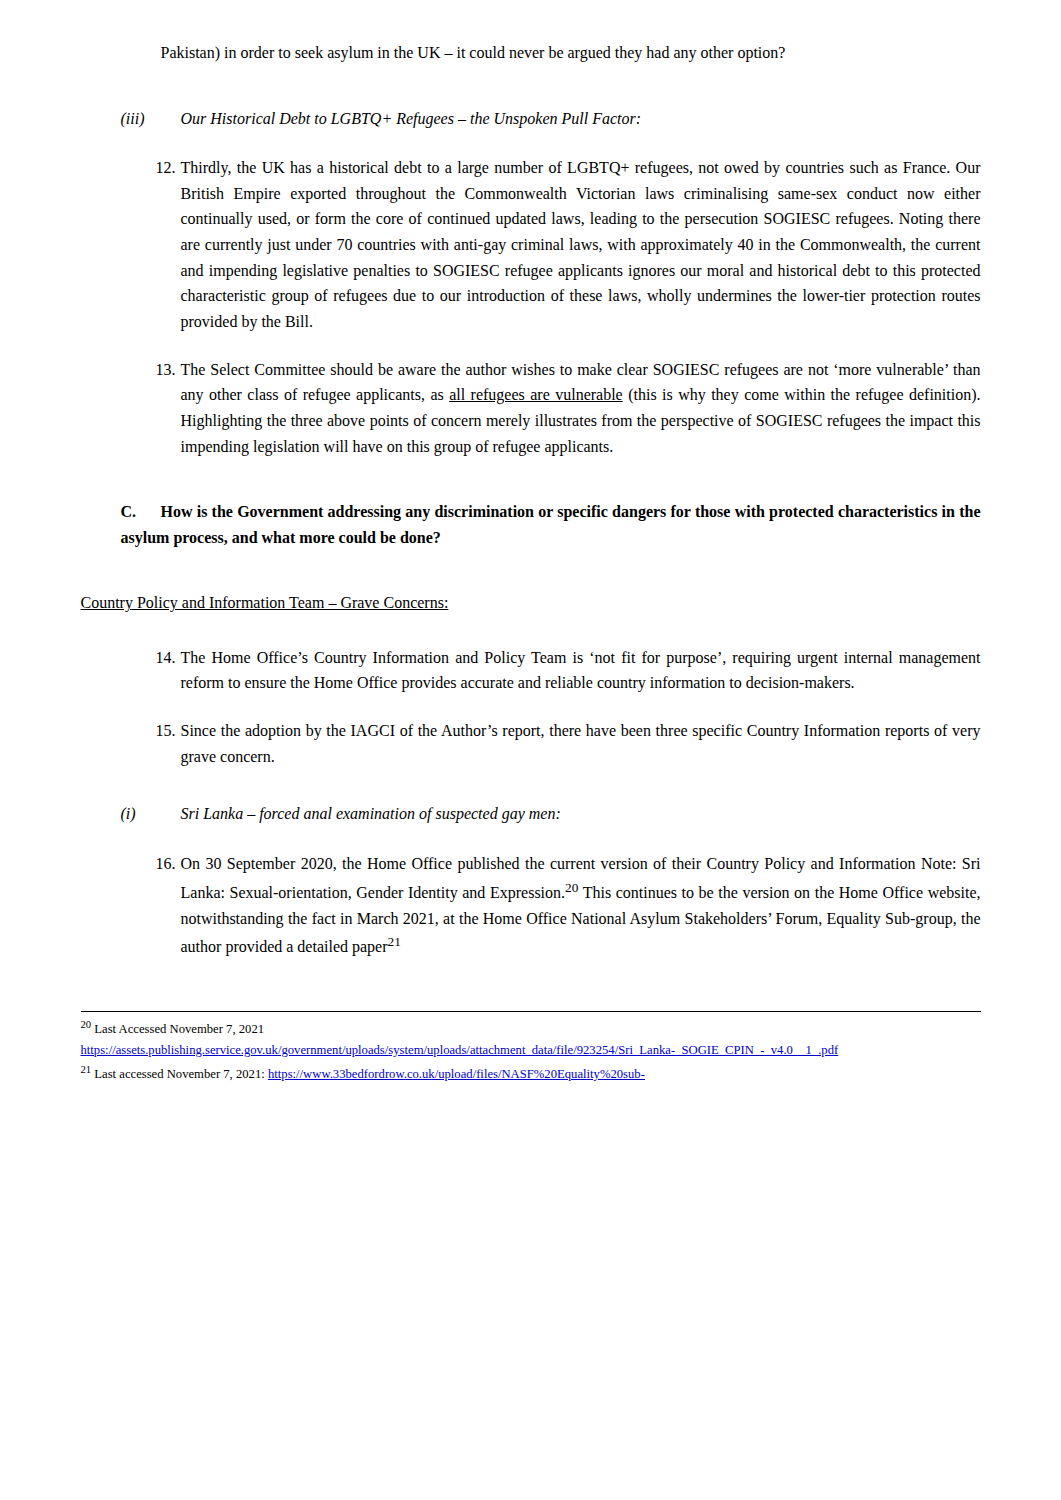Pakistan) in order to seek asylum in the UK – it could never be argued they had any other option?
(iii) Our Historical Debt to LGBTQ+ Refugees – the Unspoken Pull Factor:
12. Thirdly, the UK has a historical debt to a large number of LGBTQ+ refugees, not owed by countries such as France. Our British Empire exported throughout the Commonwealth Victorian laws criminalising same-sex conduct now either continually used, or form the core of continued updated laws, leading to the persecution SOGIESC refugees. Noting there are currently just under 70 countries with anti-gay criminal laws, with approximately 40 in the Commonwealth, the current and impending legislative penalties to SOGIESC refugee applicants ignores our moral and historical debt to this protected characteristic group of refugees due to our introduction of these laws, wholly undermines the lower-tier protection routes provided by the Bill.
13. The Select Committee should be aware the author wishes to make clear SOGIESC refugees are not ‘more vulnerable’ than any other class of refugee applicants, as all refugees are vulnerable (this is why they come within the refugee definition). Highlighting the three above points of concern merely illustrates from the perspective of SOGIESC refugees the impact this impending legislation will have on this group of refugee applicants.
C. How is the Government addressing any discrimination or specific dangers for those with protected characteristics in the asylum process, and what more could be done?
Country Policy and Information Team – Grave Concerns:
14. The Home Office’s Country Information and Policy Team is ‘not fit for purpose’, requiring urgent internal management reform to ensure the Home Office provides accurate and reliable country information to decision-makers.
15. Since the adoption by the IAGCI of the Author’s report, there have been three specific Country Information reports of very grave concern.
(i) Sri Lanka – forced anal examination of suspected gay men:
16. On 30 September 2020, the Home Office published the current version of their Country Policy and Information Note: Sri Lanka: Sexual-orientation, Gender Identity and Expression.20 This continues to be the version on the Home Office website, notwithstanding the fact in March 2021, at the Home Office National Asylum Stakeholders’ Forum, Equality Sub-group, the author provided a detailed paper21
20 Last Accessed November 7, 2021
https://assets.publishing.service.gov.uk/government/uploads/system/uploads/attachment_data/file/923254/Sri_Lanka-_SOGIE_CPIN_-_v4.0__1_.pdf
21 Last accessed November 7, 2021: https://www.33bedfordrow.co.uk/upload/files/NASF%20Equality%20sub-